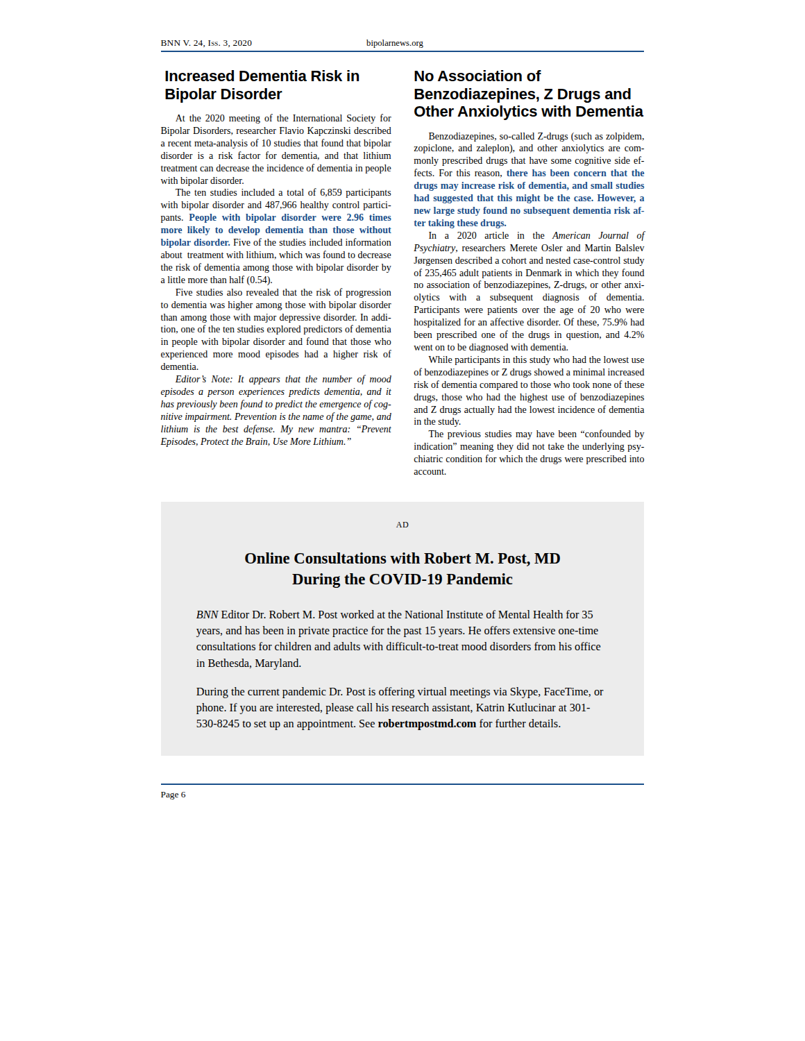BNN V. 24, Iss. 3, 2020
bipolarnews.org
Increased Dementia Risk in Bipolar Disorder
At the 2020 meeting of the International Society for Bipolar Disorders, researcher Flavio Kapczinski described a recent meta-analysis of 10 studies that found that bipolar disorder is a risk factor for dementia, and that lithium treatment can decrease the incidence of dementia in people with bipolar disorder.
The ten studies included a total of 6,859 participants with bipolar disorder and 487,966 healthy control participants. People with bipolar disorder were 2.96 times more likely to develop dementia than those without bipolar disorder. Five of the studies included information about treatment with lithium, which was found to decrease the risk of dementia among those with bipolar disorder by a little more than half (0.54).
Five studies also revealed that the risk of progression to dementia was higher among those with bipolar disorder than among those with major depressive disorder. In addition, one of the ten studies explored predictors of dementia in people with bipolar disorder and found that those who experienced more mood episodes had a higher risk of dementia.
Editor’s Note: It appears that the number of mood episodes a person experiences predicts dementia, and it has previously been found to predict the emergence of cognitive impairment. Prevention is the name of the game, and lithium is the best defense. My new mantra: “Prevent Episodes, Protect the Brain, Use More Lithium.”
No Association of Benzodiazepines, Z Drugs and Other Anxiolytics with Dementia
Benzodiazepines, so-called Z-drugs (such as zolpidem, zopiclone, and zaleplon), and other anxiolytics are commonly prescribed drugs that have some cognitive side effects. For this reason, there has been concern that the drugs may increase risk of dementia, and small studies had suggested that this might be the case. However, a new large study found no subsequent dementia risk after taking these drugs.
In a 2020 article in the American Journal of Psychiatry, researchers Merete Osler and Martin Balslev Jørgensen described a cohort and nested case-control study of 235,465 adult patients in Denmark in which they found no association of benzodiazepines, Z-drugs, or other anxiolytics with a subsequent diagnosis of dementia. Participants were patients over the age of 20 who were hospitalized for an affective disorder. Of these, 75.9% had been prescribed one of the drugs in question, and 4.2% went on to be diagnosed with dementia.
While participants in this study who had the lowest use of benzodiazepines or Z drugs showed a minimal increased risk of dementia compared to those who took none of these drugs, those who had the highest use of benzodiazepines and Z drugs actually had the lowest incidence of dementia in the study.
The previous studies may have been “confounded by indication” meaning they did not take the underlying psychiatric condition for which the drugs were prescribed into account.
AD
Online Consultations with Robert M. Post, MD
During the COVID-19 Pandemic
BNN Editor Dr. Robert M. Post worked at the National Institute of Mental Health for 35 years, and has been in private practice for the past 15 years. He offers extensive one-time consultations for children and adults with difficult-to-treat mood disorders from his office in Bethesda, Maryland.
During the current pandemic Dr. Post is offering virtual meetings via Skype, FaceTime, or phone. If you are interested, please call his research assistant, Katrin Kutlucinar at 301-530-8245 to set up an appointment. See robertmpostmd.com for further details.
Page 6